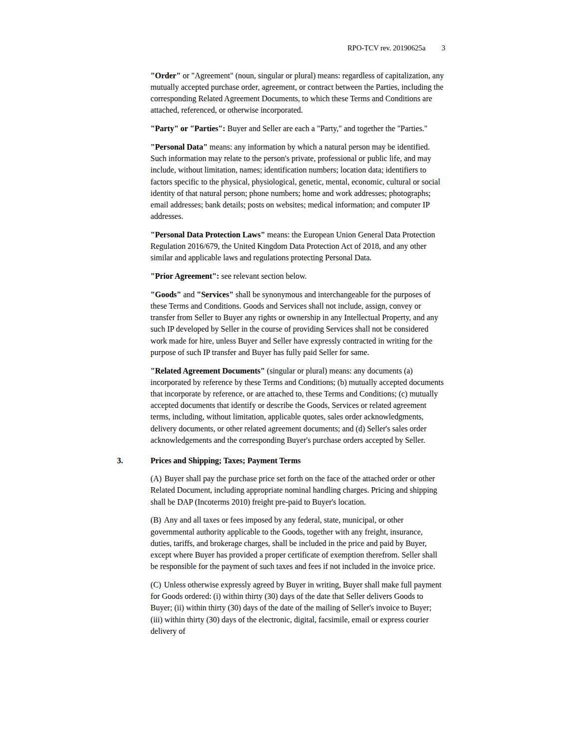RPO-TCV rev. 20190625a 3
"Order" or "Agreement" (noun, singular or plural) means: regardless of capitalization, any mutually accepted purchase order, agreement, or contract between the Parties, including the corresponding Related Agreement Documents, to which these Terms and Conditions are attached, referenced, or otherwise incorporated.
"Party" or "Parties": Buyer and Seller are each a "Party," and together the "Parties."
"Personal Data" means: any information by which a natural person may be identified. Such information may relate to the person's private, professional or public life, and may include, without limitation, names; identification numbers; location data; identifiers to factors specific to the physical, physiological, genetic, mental, economic, cultural or social identity of that natural person; phone numbers; home and work addresses; photographs; email addresses; bank details; posts on websites; medical information; and computer IP addresses.
"Personal Data Protection Laws" means: the European Union General Data Protection Regulation 2016/679, the United Kingdom Data Protection Act of 2018, and any other similar and applicable laws and regulations protecting Personal Data.
"Prior Agreement": see relevant section below.
"Goods" and "Services" shall be synonymous and interchangeable for the purposes of these Terms and Conditions. Goods and Services shall not include, assign, convey or transfer from Seller to Buyer any rights or ownership in any Intellectual Property, and any such IP developed by Seller in the course of providing Services shall not be considered work made for hire, unless Buyer and Seller have expressly contracted in writing for the purpose of such IP transfer and Buyer has fully paid Seller for same.
"Related Agreement Documents" (singular or plural) means: any documents (a) incorporated by reference by these Terms and Conditions; (b) mutually accepted documents that incorporate by reference, or are attached to, these Terms and Conditions; (c) mutually accepted documents that identify or describe the Goods, Services or related agreement terms, including, without limitation, applicable quotes, sales order acknowledgments, delivery documents, or other related agreement documents; and (d) Seller's sales order acknowledgements and the corresponding Buyer's purchase orders accepted by Seller.
3. Prices and Shipping; Taxes; Payment Terms
(A) Buyer shall pay the purchase price set forth on the face of the attached order or other Related Document, including appropriate nominal handling charges. Pricing and shipping shall be DAP (Incoterms 2010) freight pre-paid to Buyer's location.
(B) Any and all taxes or fees imposed by any federal, state, municipal, or other governmental authority applicable to the Goods, together with any freight, insurance, duties, tariffs, and brokerage charges, shall be included in the price and paid by Buyer, except where Buyer has provided a proper certificate of exemption therefrom. Seller shall be responsible for the payment of such taxes and fees if not included in the invoice price.
(C) Unless otherwise expressly agreed by Buyer in writing, Buyer shall make full payment for Goods ordered: (i) within thirty (30) days of the date that Seller delivers Goods to Buyer; (ii) within thirty (30) days of the date of the mailing of Seller's invoice to Buyer; (iii) within thirty (30) days of the electronic, digital, facsimile, email or express courier delivery of